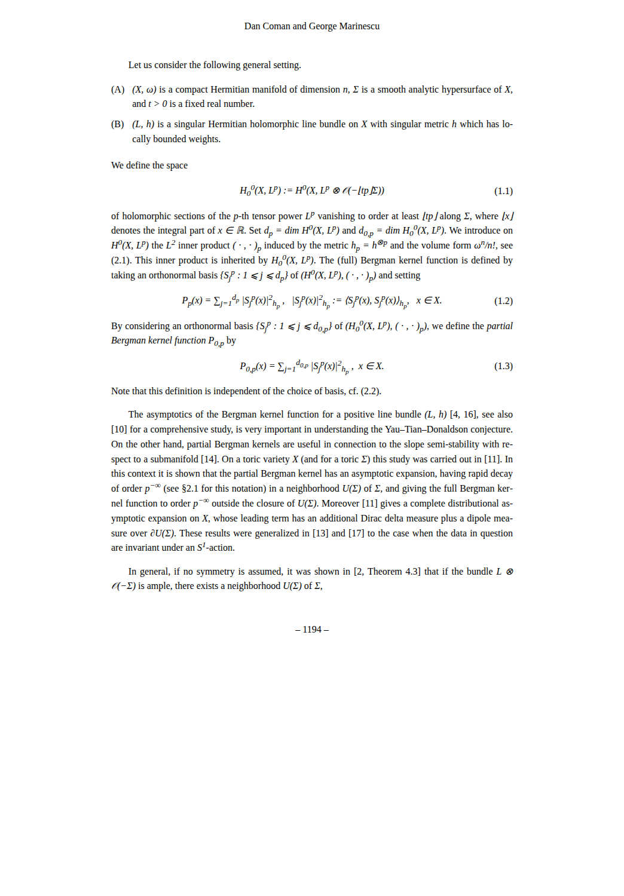Dan Coman and George Marinescu
Let us consider the following general setting.
(A) (X, ω) is a compact Hermitian manifold of dimension n, Σ is a smooth analytic hypersurface of X, and t > 0 is a fixed real number.
(B) (L, h) is a singular Hermitian holomorphic line bundle on X with singular metric h which has locally bounded weights.
We define the space
H00(X, Lp) := H0(X, Lp ⊗ 𝒪(−⌊tp⌋Σ)) (1.1)
of holomorphic sections of the p-th tensor power Lp vanishing to order at least ⌊tp⌋ along Σ, where ⌊x⌋ denotes the integral part of x ∈ ℝ. Set dp = dim H0(X, Lp) and d0,p = dim H00(X, Lp). We introduce on H0(X, Lp) the L2 inner product ( · , · )p induced by the metric hp = h⊗p and the volume form ωn/n!, see (2.1). This inner product is inherited by H00(X, Lp). The (full) Bergman kernel function is defined by taking an orthonormal basis {Sjp : 1 ⩽ j ⩽ dp} of (H0(X, Lp), ( · , · )p) and setting
Pp(x) = ∑j=1dp |Sjp(x)|2hp , |Sjp(x)|2hp := ⟨Sjp(x), Sjp(x)⟩hp, x ∈ X. (1.2)
By considering an orthonormal basis {Sjp : 1 ⩽ j ⩽ d0,p} of (H00(X, Lp), ( · , · )p), we define the partial Bergman kernel function P0,p by
P0,p(x) = ∑j=1d0,p |Sjp(x)|2hp , x ∈ X. (1.3)
Note that this definition is independent of the choice of basis, cf. (2.2).
The asymptotics of the Bergman kernel function for a positive line bundle (L, h) [4, 16], see also [10] for a comprehensive study, is very important in understanding the Yau–Tian–Donaldson conjecture. On the other hand, partial Bergman kernels are useful in connection to the slope semi-stability with respect to a submanifold [14]. On a toric variety X (and for a toric Σ) this study was carried out in [11]. In this context it is shown that the partial Bergman kernel has an asymptotic expansion, having rapid decay of order p−∞ (see §2.1 for this notation) in a neighborhood U(Σ) of Σ, and giving the full Bergman kernel function to order p−∞ outside the closure of U(Σ). Moreover [11] gives a complete distributional asymptotic expansion on X, whose leading term has an additional Dirac delta measure plus a dipole measure over ∂U(Σ). These results were generalized in [13] and [17] to the case when the data in question are invariant under an S1-action.
In general, if no symmetry is assumed, it was shown in [2, Theorem 4.3] that if the bundle L ⊗ 𝒪(−Σ) is ample, there exists a neighborhood U(Σ) of Σ,
– 1194 –